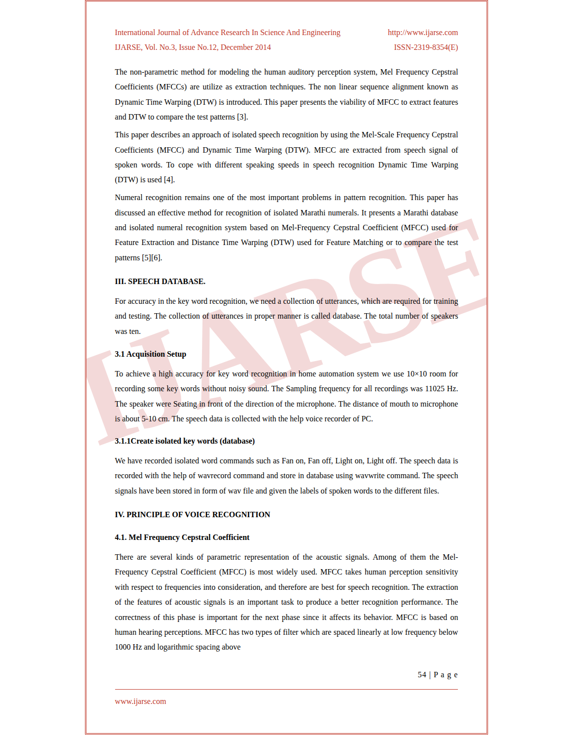IJARSE
International Journal of Advance Research In Science And Engineering http://www.ijarse.com
IJARSE, Vol. No.3, Issue No.12, December 2014 ISSN-2319-8354(E)
The non-parametric method for modeling the human auditory perception system, Mel Frequency Cepstral Coefficients (MFCCs) are utilize as extraction techniques. The non linear sequence alignment known as Dynamic Time Warping (DTW) is introduced. This paper presents the viability of MFCC to extract features and DTW to compare the test patterns [3].
This paper describes an approach of isolated speech recognition by using the Mel-Scale Frequency Cepstral Coefficients (MFCC) and Dynamic Time Warping (DTW). MFCC are extracted from speech signal of spoken words. To cope with different speaking speeds in speech recognition Dynamic Time Warping (DTW) is used [4].
Numeral recognition remains one of the most important problems in pattern recognition. This paper has discussed an effective method for recognition of isolated Marathi numerals. It presents a Marathi database and isolated numeral recognition system based on Mel-Frequency Cepstral Coefficient (MFCC) used for Feature Extraction and Distance Time Warping (DTW) used for Feature Matching or to compare the test patterns [5][6].
III. SPEECH DATABASE.
For accuracy in the key word recognition, we need a collection of utterances, which are required for training and testing. The collection of utterances in proper manner is called database. The total number of speakers was ten.
3.1 Acquisition Setup
To achieve a high accuracy for key word recognition in home automation system we use 10×10 room for recording some key words without noisy sound. The Sampling frequency for all recordings was 11025 Hz. The speaker were Seating in front of the direction of the microphone. The distance of mouth to microphone is about 5-10 cm. The speech data is collected with the help voice recorder of PC.
3.1.1Create isolated key words (database)
We have recorded isolated word commands such as Fan on, Fan off, Light on, Light off. The speech data is recorded with the help of wavrecord command and store in database using wavwrite command. The speech signals have been stored in form of wav file and given the labels of spoken words to the different files.
IV. PRINCIPLE OF VOICE RECOGNITION
4.1. Mel Frequency Cepstral Coefficient
There are several kinds of parametric representation of the acoustic signals. Among of them the Mel-Frequency Cepstral Coefficient (MFCC) is most widely used. MFCC takes human perception sensitivity with respect to frequencies into consideration, and therefore are best for speech recognition. The extraction of the features of acoustic signals is an important task to produce a better recognition performance. The correctness of this phase is important for the next phase since it affects its behavior. MFCC is based on human hearing perceptions. MFCC has two types of filter which are spaced linearly at low frequency below 1000 Hz and logarithmic spacing above
54 | P a g e
www.ijarse.com